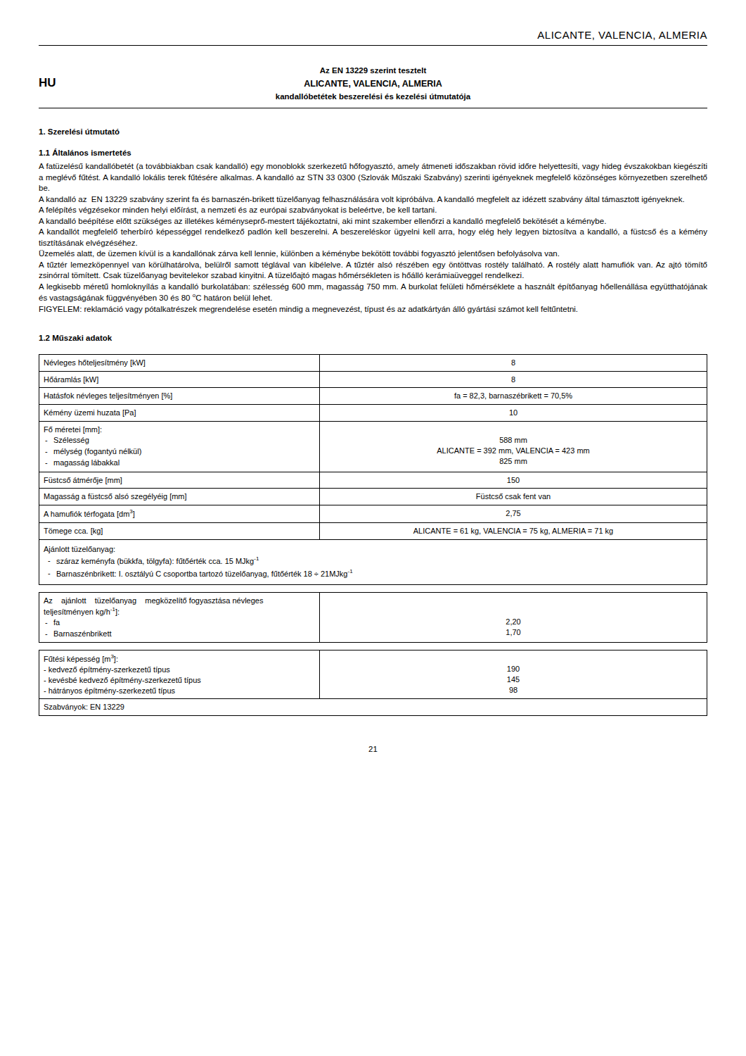ALICANTE, VALENCIA, ALMERIA
HU
Az EN 13229 szerint tesztelt
ALICANTE, VALENCIA, ALMERIA
kandallóbetétek beszerelési és kezelési útmutatója
1. Szerelési útmutató
1.1 Általános ismertetés
A fatüzelésű kandallóbetét (a továbbiakban csak kandalló) egy monoblokk szerkezetű hőfogyasztó, amely átmeneti időszakban rövid időre helyettesíti, vagy hideg évszakokban kiegészíti a meglévő fűtést. A kandalló lokális terek fűtésére alkalmas. A kandalló az STN 33 0300 (Szlovák Műszaki Szabvány) szerinti igényeknek megfelelő közönséges környezetben szerelhető be.
A kandalló az EN 13229 szabvány szerint fa és barnaszén-brikett tüzelőanyag felhasználására volt kipróbálva. A kandalló megfelelt az idézett szabvány által támasztott igényeknek.
A felépítés végzésekor minden helyi előírást, a nemzeti és az európai szabványokat is beleértve, be kell tartani.
A kandalló beépítése előtt szükséges az illetékes kéményseprő-mestert tájékoztatni, aki mint szakember ellenőrzi a kandalló megfelelő bekötését a kéménybe.
A kandallót megfelelő teherbíró képességgel rendelkező padlón kell beszerelni. A beszereléskor ügyelni kell arra, hogy elég hely legyen biztosítva a kandalló, a füstcső és a kémény tisztításának elvégzéséhez.
Üzemelés alatt, de üzemen kívül is a kandallónak zárva kell lennie, különben a kéménybe bekötött további fogyasztó jelentősen befolyásolva van.
A tűztér lemezköpennyel van körülhatárolva, belülről samott téglával van kibélelve. A tűztér alsó részében egy öntöttvas rostély található. A rostély alatt hamufiók van. Az ajtó tömítő zsinórral tömített. Csak tüzelőanyag bevitelekor szabad kinyitni. A tüzelőajtó magas hőmérsékleten is hőálló kerámiaüveggel rendelkezi.
A legkisebb méretű homloknyílás a kandalló burkolatában: szélesség 600 mm, magasság 750 mm. A burkolat felületi hőmérséklete a használt építőanyag hőellenállása együtthatójának és vastagságának függvényében 30 és 80 oC határon belül lehet.
FIGYELEM: reklamáció vagy pótalkatrészek megrendelése esetén mindig a megnevezést, típust és az adatkártyán álló gyártási számot kell feltűntetni.
1.2 Műszaki adatok
| Névleges hőteljesítmény [kW] | 8 |
| Hőáramlás [kW] | 8 |
| Hatásfok névleges teljesítményen [%] | fa = 82,3, barnaszébrikett = 70,5% |
| Kémény üzemi huzata [Pa] | 10 |
| Fő méretei [mm]: Szélesség mélység (fogantyú nélkül) magasság lábakkal | 588 mm ALICANTE = 392 mm, VALENCIA = 423 mm 825 mm |
| Füstcső átmérője [mm] | 150 |
| Magasság a füstcső alsó szegélyéig [mm] | Füstcső csak fent van |
| A hamufiók térfogata [dm 3 ] | 2,75 |
| Tömege cca. [kg] | ALICANTE = 61 kg, VALENCIA = 75 kg, ALMERIA = 71 kg |
| Ajánlott tüzelőanyag: száraz keményfa (bükkfa, tölgyfa): fűtőérték cca. 15 MJkg -1 Barnaszénbrikett: I. osztályú C csoportba tartozó tüzelőanyag, fűtőérték 18 ÷ 21MJkg -1 |
| Az ajánlott tüzelőanyag megközelítő fogyasztása névleges teljesítményen kg/h -1 ]: fa Barnaszénbrikett | 2,20 1,70 |
| Fűtési képesség [m 3 ]: - kedvező építmény-szerkezetű típus - kevésbé kedvező építmény-szerkezetű típus - hátrányos építmény-szerkezetű típus | 190 145 98 |
| Szabványok: EN 13229 |
21